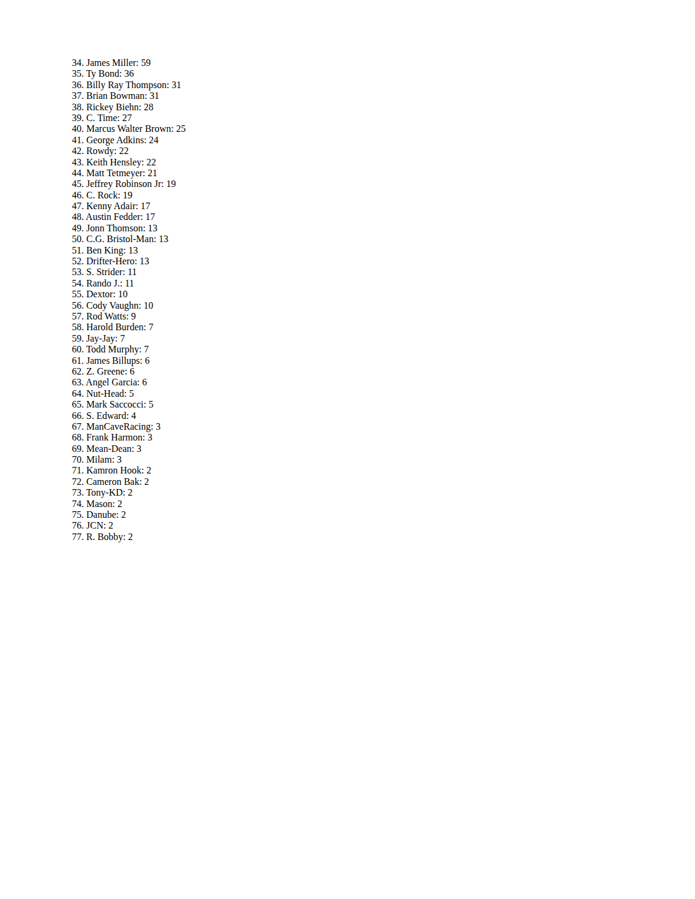34. James Miller: 59
35. Ty Bond: 36
36. Billy Ray Thompson: 31
37. Brian Bowman: 31
38. Rickey Biehn: 28
39. C. Time: 27
40. Marcus Walter Brown: 25
41. George Adkins: 24
42. Rowdy: 22
43. Keith Hensley: 22
44. Matt Tetmeyer: 21
45. Jeffrey Robinson Jr: 19
46. C. Rock: 19
47. Kenny Adair: 17
48. Austin Fedder: 17
49. Jonn Thomson: 13
50. C.G. Bristol-Man: 13
51. Ben King: 13
52. Drifter-Hero: 13
53. S. Strider: 11
54. Rando J.: 11
55. Dextor: 10
56. Cody Vaughn: 10
57. Rod Watts: 9
58. Harold Burden: 7
59. Jay-Jay: 7
60. Todd Murphy: 7
61. James Billups: 6
62. Z. Greene: 6
63. Angel Garcia: 6
64. Nut-Head: 5
65. Mark Saccocci: 5
66. S. Edward: 4
67. ManCaveRacing: 3
68. Frank Harmon: 3
69. Mean-Dean: 3
70. Milam: 3
71. Kamron Hook: 2
72. Cameron Bak: 2
73. Tony-KD: 2
74. Mason: 2
75. Danube: 2
76. JCN: 2
77. R. Bobby: 2